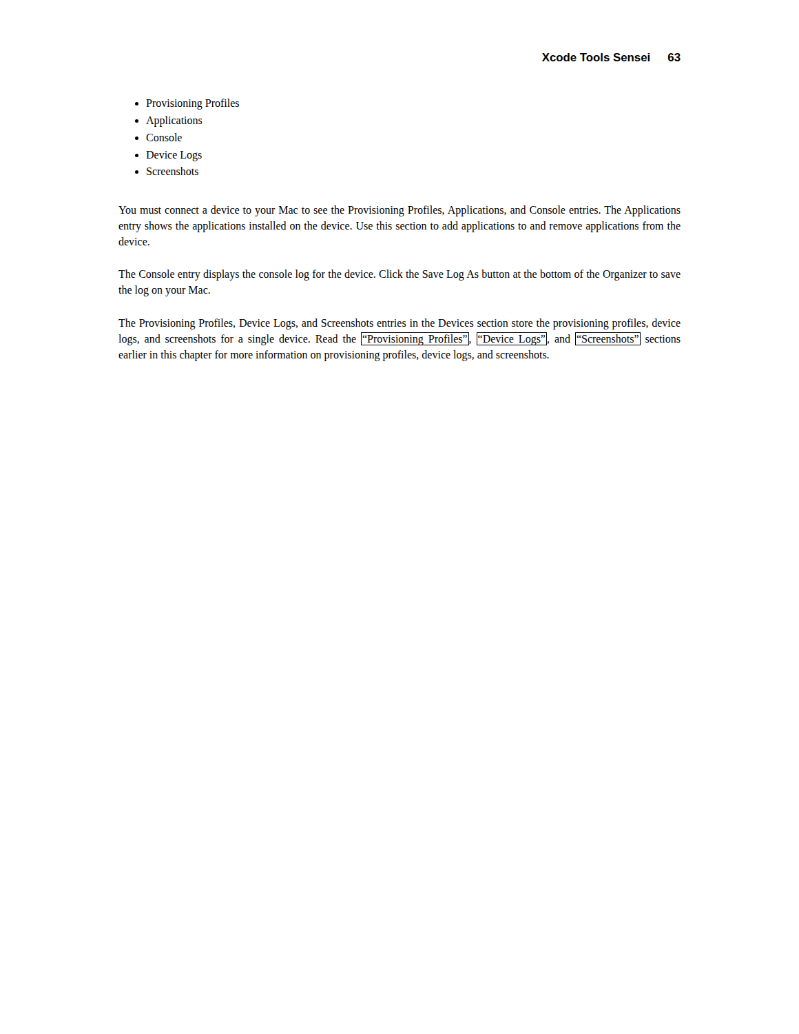Xcode Tools Sensei 63
Provisioning Profiles
Applications
Console
Device Logs
Screenshots
You must connect a device to your Mac to see the Provisioning Profiles, Applications, and Console entries. The Applications entry shows the applications installed on the device. Use this section to add applications to and remove applications from the device.
The Console entry displays the console log for the device. Click the Save Log As button at the bottom of the Organizer to save the log on your Mac.
The Provisioning Profiles, Device Logs, and Screenshots entries in the Devices section store the provisioning profiles, device logs, and screenshots for a single device. Read the “Provisioning Profiles”, “Device Logs”, and “Screenshots” sections earlier in this chapter for more information on provisioning profiles, device logs, and screenshots.